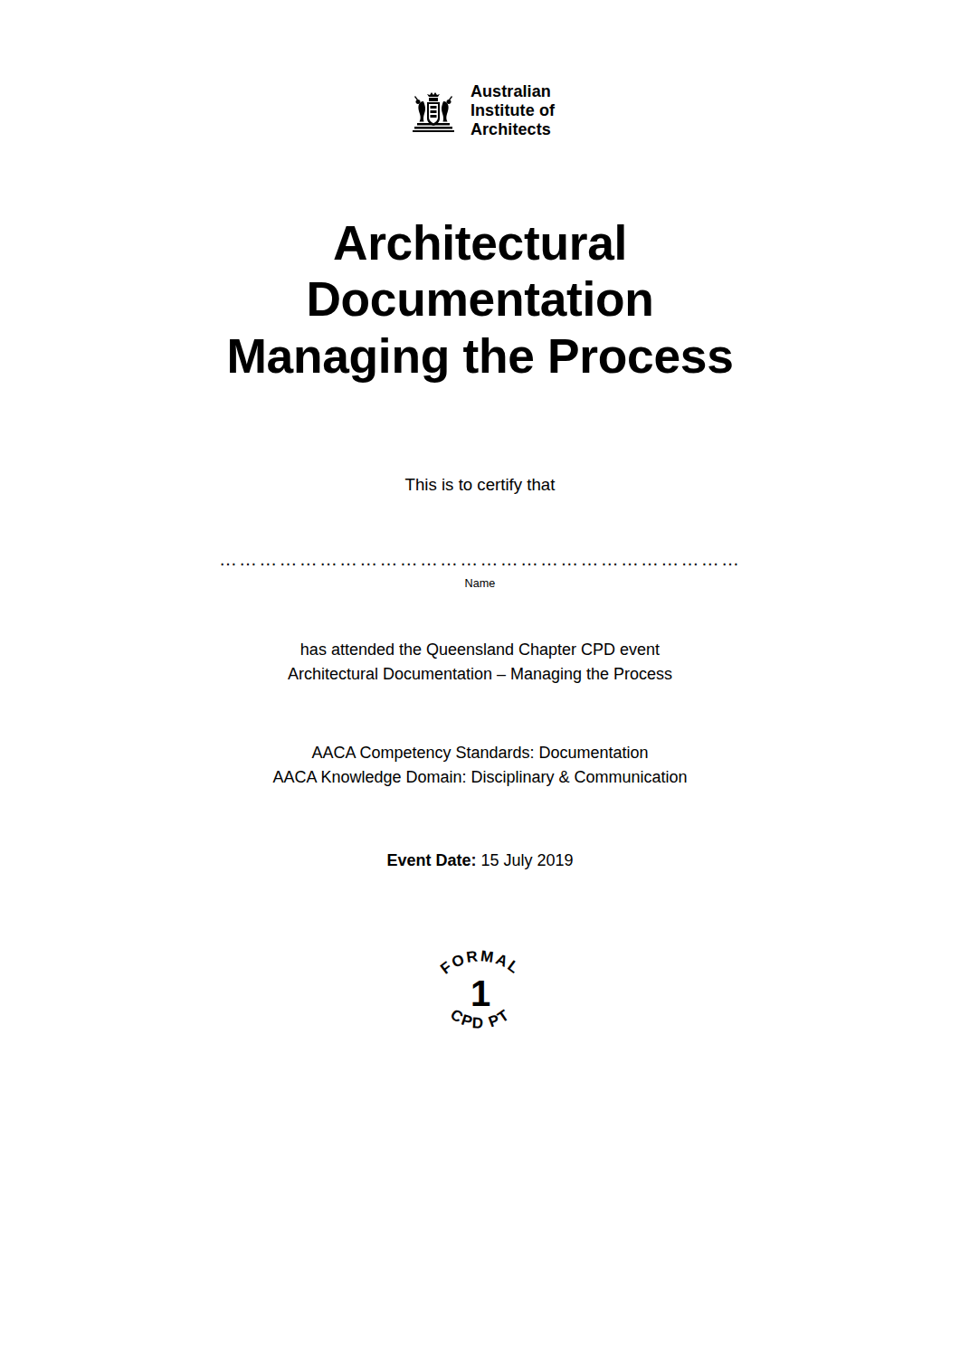Australian
Institute of
Architects
Architectural
Documentation
Managing the Process
This is to certify that
……………………………………………………………………
Name
has attended the Queensland Chapter CPD event
Architectural Documentation – Managing the Process
AACA Competency Standards: Documentation
AACA Knowledge Domain: Disciplinary & Communication
Event Date: 15 July 2019
FORMAL 1 CPD PT